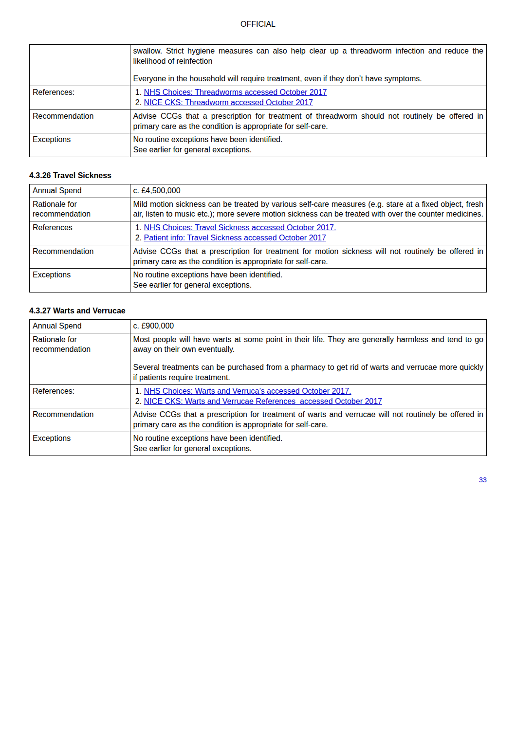OFFICIAL
| | swallow. Strict hygiene measures can also help clear up a threadworm infection and reduce the likelihood of reinfection Everyone in the household will require treatment, even if they don’t have symptoms. |
| References: | NHS Choices: Threadworms accessed October 2017 NICE CKS: Threadworm accessed October 2017 |
| Recommendation | Advise CCGs that a prescription for treatment of threadworm should not routinely be offered in primary care as the condition is appropriate for self-care. |
| Exceptions | No routine exceptions have been identified. See earlier for general exceptions. |
4.3.26 Travel Sickness
| Annual Spend | c. £4,500,000 |
| Rationale for recommendation | Mild motion sickness can be treated by various self-care measures (e.g. stare at a fixed object, fresh air, listen to music etc.); more severe motion sickness can be treated with over the counter medicines. |
| References | NHS Choices: Travel Sickness accessed October 2017. Patient info: Travel Sickness accessed October 2017 |
| Recommendation | Advise CCGs that a prescription for treatment for motion sickness will not routinely be offered in primary care as the condition is appropriate for self-care. |
| Exceptions | No routine exceptions have been identified. See earlier for general exceptions. |
4.3.27 Warts and Verrucae
| Annual Spend | c. £900,000 |
| Rationale for recommendation | Most people will have warts at some point in their life. They are generally harmless and tend to go away on their own eventually. Several treatments can be purchased from a pharmacy to get rid of warts and verrucae more quickly if patients require treatment. |
| References: | NHS Choices: Warts and Verruca’s accessed October 2017. NICE CKS: Warts and Verrucae References accessed October 2017 |
| Recommendation | Advise CCGs that a prescription for treatment of warts and verrucae will not routinely be offered in primary care as the condition is appropriate for self-care. |
| Exceptions | No routine exceptions have been identified. See earlier for general exceptions. |
33